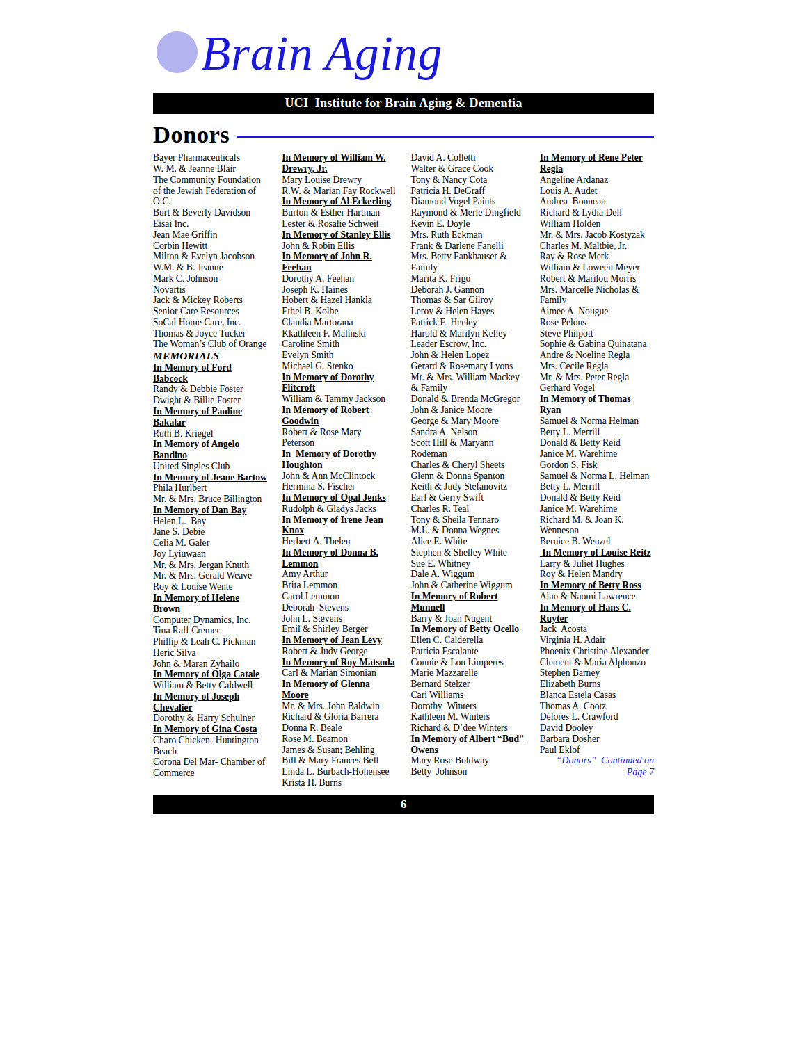Brain Aging
UCI Institute for Brain Aging & Dementia
Donors
Bayer Pharmaceuticals
W. M. & Jeanne Blair
The Community Foundation of the Jewish Federation of O.C.
Burt & Beverly Davidson
Eisai Inc.
Jean Mae Griffin
Corbin Hewitt
Milton & Evelyn Jacobson
W.M. & B. Jeanne
Mark C. Johnson
Novartis
Jack & Mickey Roberts
Senior Care Resources
SoCal Home Care, Inc.
Thomas & Joyce Tucker
The Woman’s Club of Orange
MEMORIALS
In Memory of Ford Babcock
Randy & Debbie Foster
Dwight & Billie Foster
In Memory of Pauline Bakalar
Ruth B. Kriegel
In Memory of Angelo Bandino
United Singles Club
In Memory of Jeane Bartow
Phila Hurlbert
Mr. & Mrs. Bruce Billington
In Memory of Dan Bay
Helen L. Bay
Jane S. Debie
Celia M. Galer
Joy Lyiuwaan
Mr. & Mrs. Jergan Knuth
Mr. & Mrs. Gerald Weave
Roy & Louise Wente
In Memory of Helene Brown
Computer Dynamics, Inc.
Tina Raff Cremer
Phillip & Leah C. Pickman
Heric Silva
John & Maran Zyhailo
In Memory of Olga Catale
William & Betty Caldwell
In Memory of Joseph Chevalier
Dorothy & Harry Schulner
In Memory of Gina Costa
Charo Chicken- Huntington Beach
Corona Del Mar- Chamber of Commerce
In Memory of William W. Drewry, Jr.
Mary Louise Drewry
R.W. & Marian Fay Rockwell
In Memory of Al Eckerling
Burton & Esther Hartman
Lester & Rosalie Schweit
In Memory of Stanley Ellis
John & Robin Ellis
In Memory of John R. Feehan
Dorothy A. Feehan
Joseph K. Haines
Hobert & Hazel Hankla
Ethel B. Kolbe
Claudia Martorana
Kkathleen F. Malinski
Caroline Smith
Evelyn Smith
Michael G. Stenko
In Memory of Dorothy Flitcroft
William & Tammy Jackson
In Memory of Robert Goodwin
Robert & Rose Mary Peterson
In Memory of Dorothy Houghton
John & Ann McClintock
Hermina S. Fischer
In Memory of Opal Jenks
Rudolph & Gladys Jacks
In Memory of Irene Jean Knox
Herbert A. Thelen
In Memory of Donna B. Lemmon
Amy Arthur
Brita Lemmon
Carol Lemmon
Deborah Stevens
John L. Stevens
Emil & Shirley Berger
In Memory of Jean Levy
Robert & Judy George
In Memory of Roy Matsuda
Carl & Marian Simonian
In Memory of Glenna Moore
Mr. & Mrs. John Baldwin
Richard & Gloria Barrera
Donna R. Beale
Rose M. Beamon
James & Susan; Behling
Bill & Mary Frances Bell
Linda L. Burbach-Hohensee
Krista H. Burns
David A. Colletti
Walter & Grace Cook
Tony & Nancy Cota
Patricia H. DeGraff
Diamond Vogel Paints
Raymond & Merle Dingfield
Kevin E. Doyle
Mrs. Ruth Eckman
Frank & Darlene Fanelli
Mrs. Betty Fankhauser & Family
Marita K. Frigo
Deborah J. Gannon
Thomas & Sar Gilroy
Leroy & Helen Hayes
Patrick E. Heeley
Harold & Marilyn Kelley
Leader Escrow, Inc.
John & Helen Lopez
Gerard & Rosemary Lyons
Mr. & Mrs. William Mackey & Family
Donald & Brenda McGregor
John & Janice Moore
George & Mary Moore
Sandra A. Nelson
Scott Hill & Maryann Rodeman
Charles & Cheryl Sheets
Glenn & Donna Spanton
Keith & Judy Stefanovitz
Earl & Gerry Swift
Charles R. Teal
Tony & Sheila Tennaro
M.L. & Donna Wegnes
Alice E. White
Stephen & Shelley White
Sue E. Whitney
Dale A. Wiggum
John & Catherine Wiggum
In Memory of Robert Munnell
Barry & Joan Nugent
In Memory of Betty Ocello
Ellen C. Calderella
Patricia Escalante
Connie & Lou Limperes
Marie Mazzarelle
Bernard Stelzer
Cari Williams
Dorothy Winters
Kathleen M. Winters
Richard & D’dee Winters
In Memory of Albert “Bud” Owens
Mary Rose Boldway
Betty Johnson
In Memory of Rene Peter Regla
Angeline Ardanaz
Louis A. Audet
Andrea Bonneau
Richard & Lydia Dell
William Holden
Mr. & Mrs. Jacob Kostyzak
Charles M. Maltbie, Jr.
Ray & Rose Merk
William & Loween Meyer
Robert & Marilou Morris
Mrs. Marcelle Nicholas & Family
Aimee A. Nougue
Rose Pelous
Steve Philpott
Sophie & Gabina Quinatana
Andre & Noeline Regla
Mrs. Cecile Regla
Mr. & Mrs. Peter Regla
Gerhard Vogel
In Memory of Thomas Ryan
Samuel & Norma Helman
Betty L. Merrill
Donald & Betty Reid
Janice M. Warehime
Gordon S. Fisk
Samuel & Norma L. Helman
Betty L. Merrill
Donald & Betty Reid
Janice M. Warehime
Richard M. & Joan K. Wenneson
Bernice B. Wenzel
In Memory of Louise Reitz
Larry & Juliet Hughes
Roy & Helen Mandry
In Memory of Betty Ross
Alan & Naomi Lawrence
In Memory of Hans C. Ruyter
Jack Acosta
Virginia H. Adair
Phoenix Christine Alexander
Clement & Maria Alphonzo
Stephen Barney
Elizabeth Burns
Blanca Estela Casas
Thomas A. Cootz
Delores L. Crawford
David Dooley
Barbara Dosher
Paul Eklof
“Donors” Continued on Page 7
6